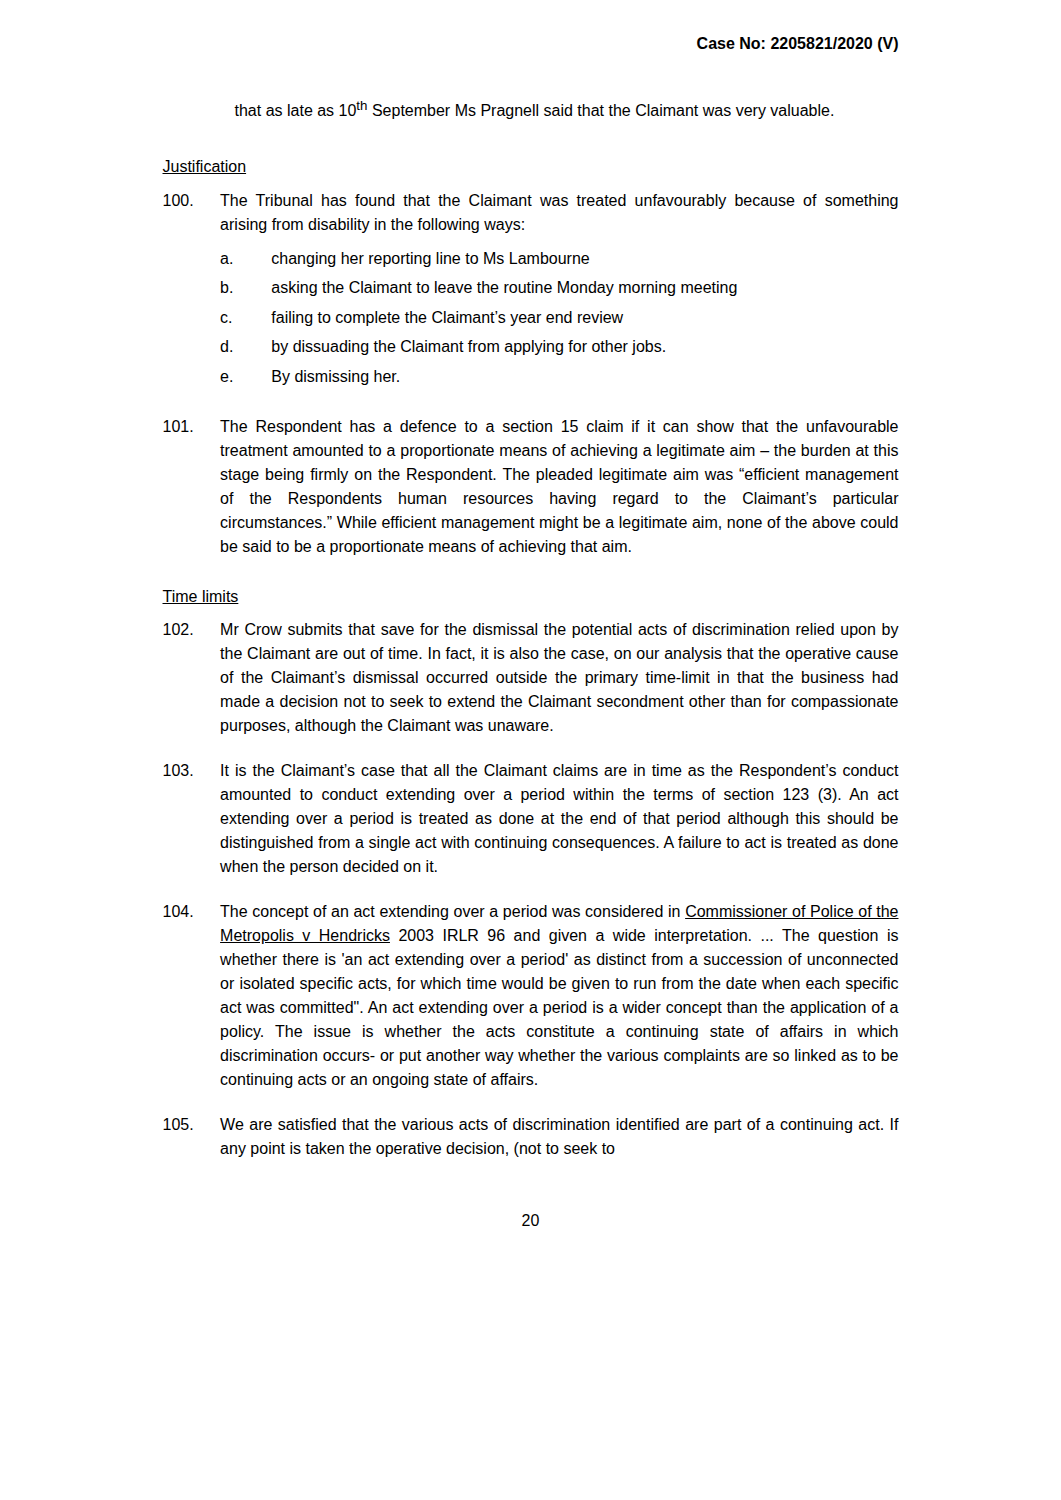Case No: 2205821/2020 (V)
that as late as 10th September Ms Pragnell said that the Claimant was very valuable.
Justification
100. The Tribunal has found that the Claimant was treated unfavourably because of something arising from disability in the following ways:
a. changing her reporting line to Ms Lambourne
b. asking the Claimant to leave the routine Monday morning meeting
c. failing to complete the Claimant’s year end review
d. by dissuading the Claimant from applying for other jobs.
e. By dismissing her.
101. The Respondent has a defence to a section 15 claim if it can show that the unfavourable treatment amounted to a proportionate means of achieving a legitimate aim – the burden at this stage being firmly on the Respondent. The pleaded legitimate aim was “efficient management of the Respondents human resources having regard to the Claimant’s particular circumstances.” While efficient management might be a legitimate aim, none of the above could be said to be a proportionate means of achieving that aim.
Time limits
102. Mr Crow submits that save for the dismissal the potential acts of discrimination relied upon by the Claimant are out of time. In fact, it is also the case, on our analysis that the operative cause of the Claimant’s dismissal occurred outside the primary time-limit in that the business had made a decision not to seek to extend the Claimant secondment other than for compassionate purposes, although the Claimant was unaware.
103. It is the Claimant’s case that all the Claimant claims are in time as the Respondent’s conduct amounted to conduct extending over a period within the terms of section 123 (3). An act extending over a period is treated as done at the end of that period although this should be distinguished from a single act with continuing consequences. A failure to act is treated as done when the person decided on it.
104. The concept of an act extending over a period was considered in Commissioner of Police of the Metropolis v Hendricks 2003 IRLR 96 and given a wide interpretation. ... The question is whether there is 'an act extending over a period' as distinct from a succession of unconnected or isolated specific acts, for which time would be given to run from the date when each specific act was committed". An act extending over a period is a wider concept than the application of a policy. The issue is whether the acts constitute a continuing state of affairs in which discrimination occurs- or put another way whether the various complaints are so linked as to be continuing acts or an ongoing state of affairs.
105. We are satisfied that the various acts of discrimination identified are part of a continuing act. If any point is taken the operative decision, (not to seek to
20